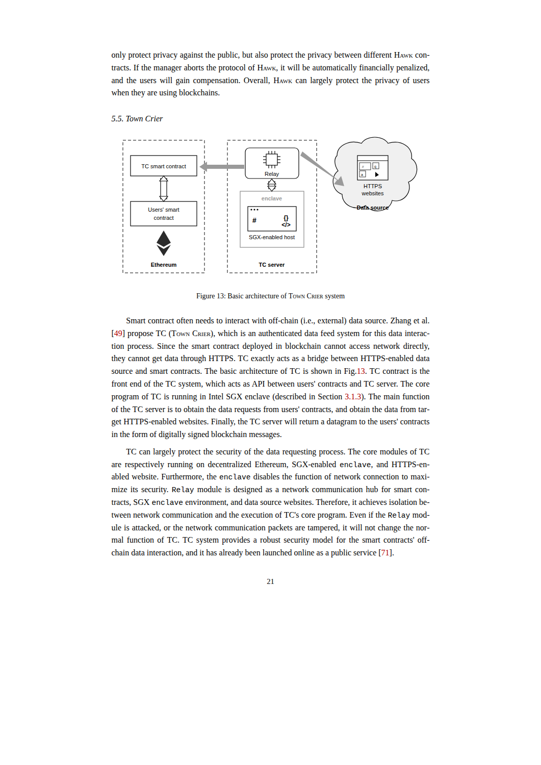only protect privacy against the public, but also protect the privacy between different Hawk contracts. If the manager aborts the protocol of Hawk, it will be automatically financially penalized, and the users will gain compensation. Overall, Hawk can largely protect the privacy of users when they are using blockchains.
5.5. Town Crier
TC smart contract Users' smart contract Ethereum Relay enclave # {} </> SGX-enabled host TC server // q a HTTPS websites Data source
Figure 13: Basic architecture of Town Crier system
Smart contract often needs to interact with off-chain (i.e., external) data source. Zhang et al. [49] propose TC (Town Crier), which is an authenticated data feed system for this data interaction process. Since the smart contract deployed in blockchain cannot access network directly, they cannot get data through HTTPS. TC exactly acts as a bridge between HTTPS-enabled data source and smart contracts. The basic architecture of TC is shown in Fig.13. TC contract is the front end of the TC system, which acts as API between users' contracts and TC server. The core program of TC is running in Intel SGX enclave (described in Section 3.1.3). The main function of the TC server is to obtain the data requests from users' contracts, and obtain the data from target HTTPS-enabled websites. Finally, the TC server will return a datagram to the users' contracts in the form of digitally signed blockchain messages.
TC can largely protect the security of the data requesting process. The core modules of TC are respectively running on decentralized Ethereum, SGX-enabled enclave, and HTTPS-enabled website. Furthermore, the enclave disables the function of network connection to maximize its security. Relay module is designed as a network communication hub for smart contracts, SGX enclave environment, and data source websites. Therefore, it achieves isolation between network communication and the execution of TC's core program. Even if the Relay module is attacked, or the network communication packets are tampered, it will not change the normal function of TC. TC system provides a robust security model for the smart contracts' off-chain data interaction, and it has already been launched online as a public service [71].
21